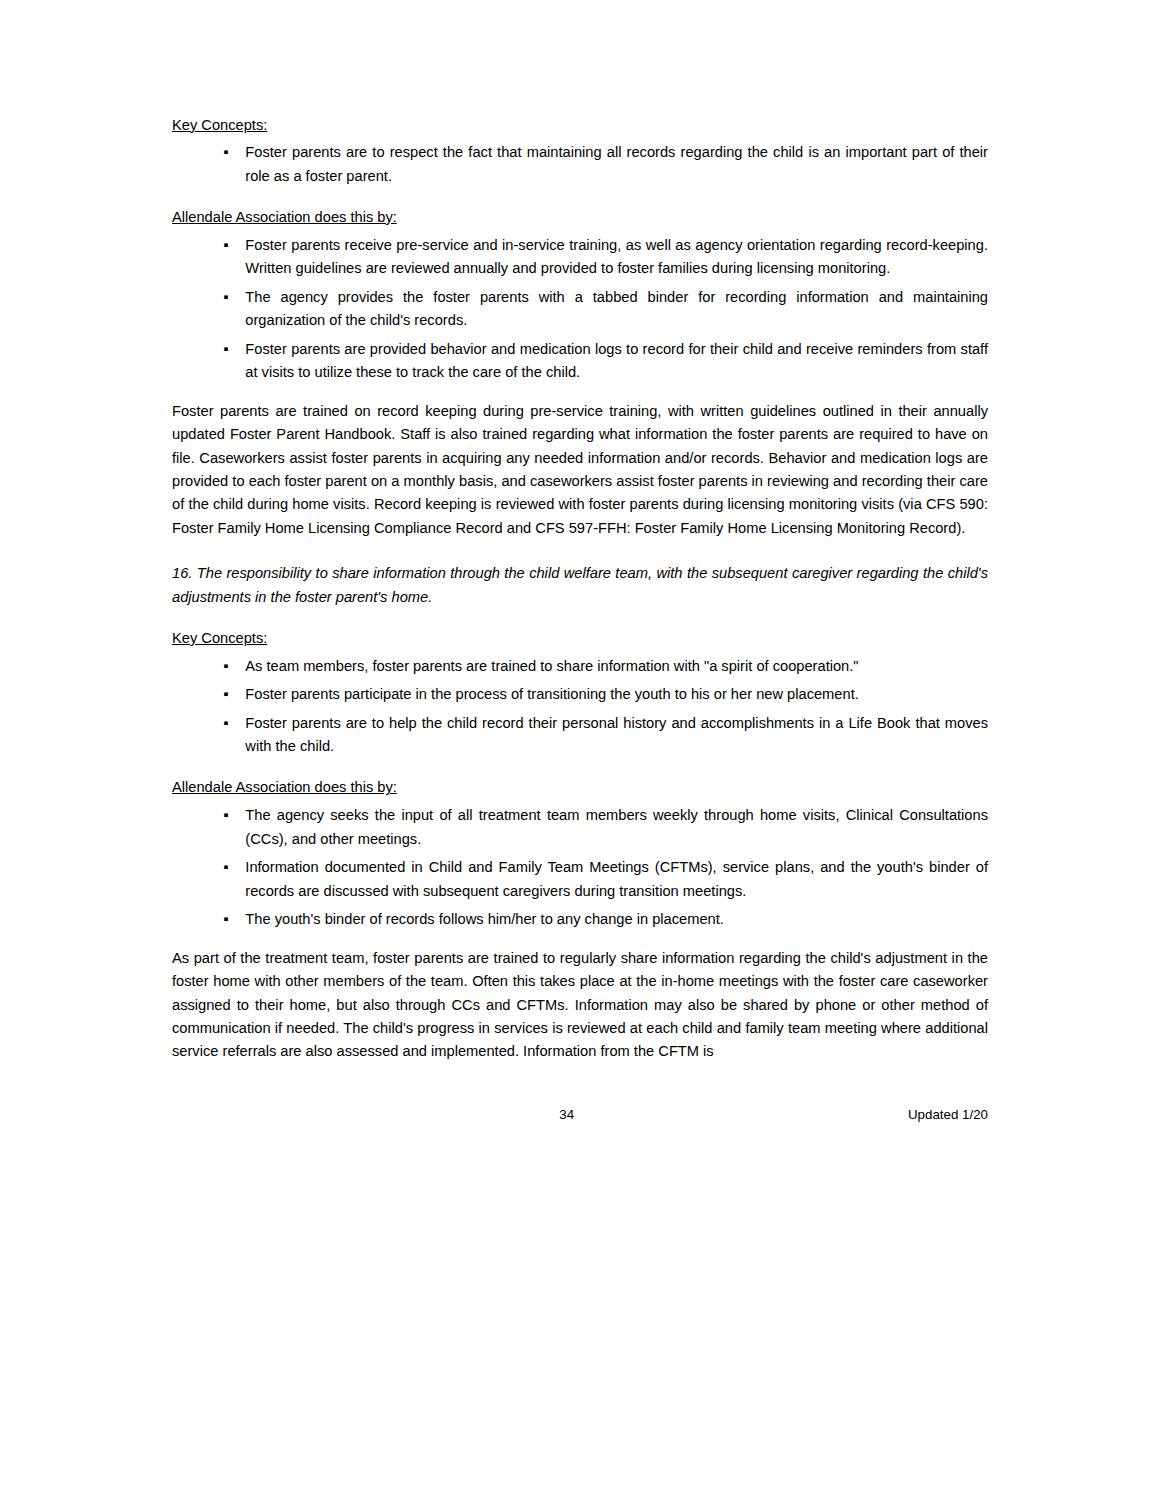Key Concepts:
Foster parents are to respect the fact that maintaining all records regarding the child is an important part of their role as a foster parent.
Allendale Association does this by:
Foster parents receive pre-service and in-service training, as well as agency orientation regarding record-keeping. Written guidelines are reviewed annually and provided to foster families during licensing monitoring.
The agency provides the foster parents with a tabbed binder for recording information and maintaining organization of the child's records.
Foster parents are provided behavior and medication logs to record for their child and receive reminders from staff at visits to utilize these to track the care of the child.
Foster parents are trained on record keeping during pre-service training, with written guidelines outlined in their annually updated Foster Parent Handbook. Staff is also trained regarding what information the foster parents are required to have on file. Caseworkers assist foster parents in acquiring any needed information and/or records. Behavior and medication logs are provided to each foster parent on a monthly basis, and caseworkers assist foster parents in reviewing and recording their care of the child during home visits. Record keeping is reviewed with foster parents during licensing monitoring visits (via CFS 590: Foster Family Home Licensing Compliance Record and CFS 597-FFH: Foster Family Home Licensing Monitoring Record).
16. The responsibility to share information through the child welfare team, with the subsequent caregiver regarding the child's adjustments in the foster parent's home.
Key Concepts:
As team members, foster parents are trained to share information with "a spirit of cooperation."
Foster parents participate in the process of transitioning the youth to his or her new placement.
Foster parents are to help the child record their personal history and accomplishments in a Life Book that moves with the child.
Allendale Association does this by:
The agency seeks the input of all treatment team members weekly through home visits, Clinical Consultations (CCs), and other meetings.
Information documented in Child and Family Team Meetings (CFTMs), service plans, and the youth's binder of records are discussed with subsequent caregivers during transition meetings.
The youth's binder of records follows him/her to any change in placement.
As part of the treatment team, foster parents are trained to regularly share information regarding the child's adjustment in the foster home with other members of the team. Often this takes place at the in-home meetings with the foster care caseworker assigned to their home, but also through CCs and CFTMs. Information may also be shared by phone or other method of communication if needed. The child's progress in services is reviewed at each child and family team meeting where additional service referrals are also assessed and implemented. Information from the CFTM is
34
Updated 1/20